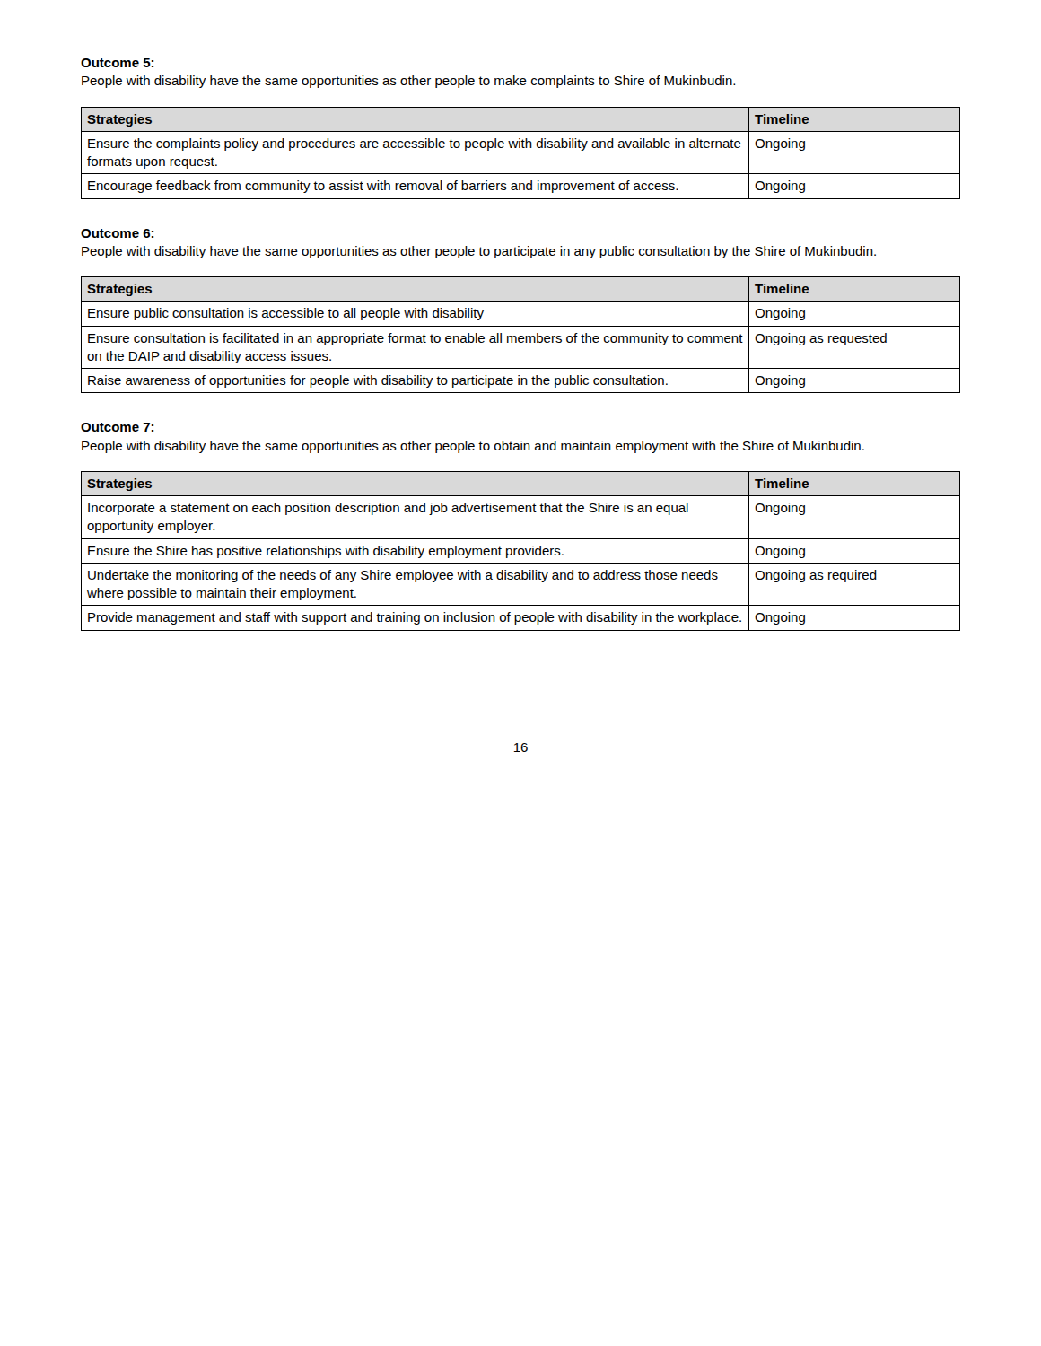Outcome 5:
People with disability have the same opportunities as other people to make complaints to Shire of Mukinbudin.
| Strategies | Timeline |
| --- | --- |
| Ensure the complaints policy and procedures are accessible to people with disability and available in alternate formats upon request. | Ongoing |
| Encourage feedback from community to assist with removal of barriers and improvement of access. | Ongoing |
Outcome 6:
People with disability have the same opportunities as other people to participate in any public consultation by the Shire of Mukinbudin.
| Strategies | Timeline |
| --- | --- |
| Ensure public consultation is accessible to all people with disability | Ongoing |
| Ensure consultation is facilitated in an appropriate format to enable all members of the community to comment on the DAIP and disability access issues. | Ongoing as requested |
| Raise awareness of opportunities for people with disability to participate in the public consultation. | Ongoing |
Outcome 7:
People with disability have the same opportunities as other people to obtain and maintain employment with the Shire of Mukinbudin.
| Strategies | Timeline |
| --- | --- |
| Incorporate a statement on each position description and job advertisement that the Shire is an equal opportunity employer. | Ongoing |
| Ensure the Shire has positive relationships with disability employment providers. | Ongoing |
| Undertake the monitoring of the needs of any Shire employee with a disability and to address those needs where possible to maintain their employment. | Ongoing as required |
| Provide management and staff with support and training on inclusion of people with disability in the workplace. | Ongoing |
16